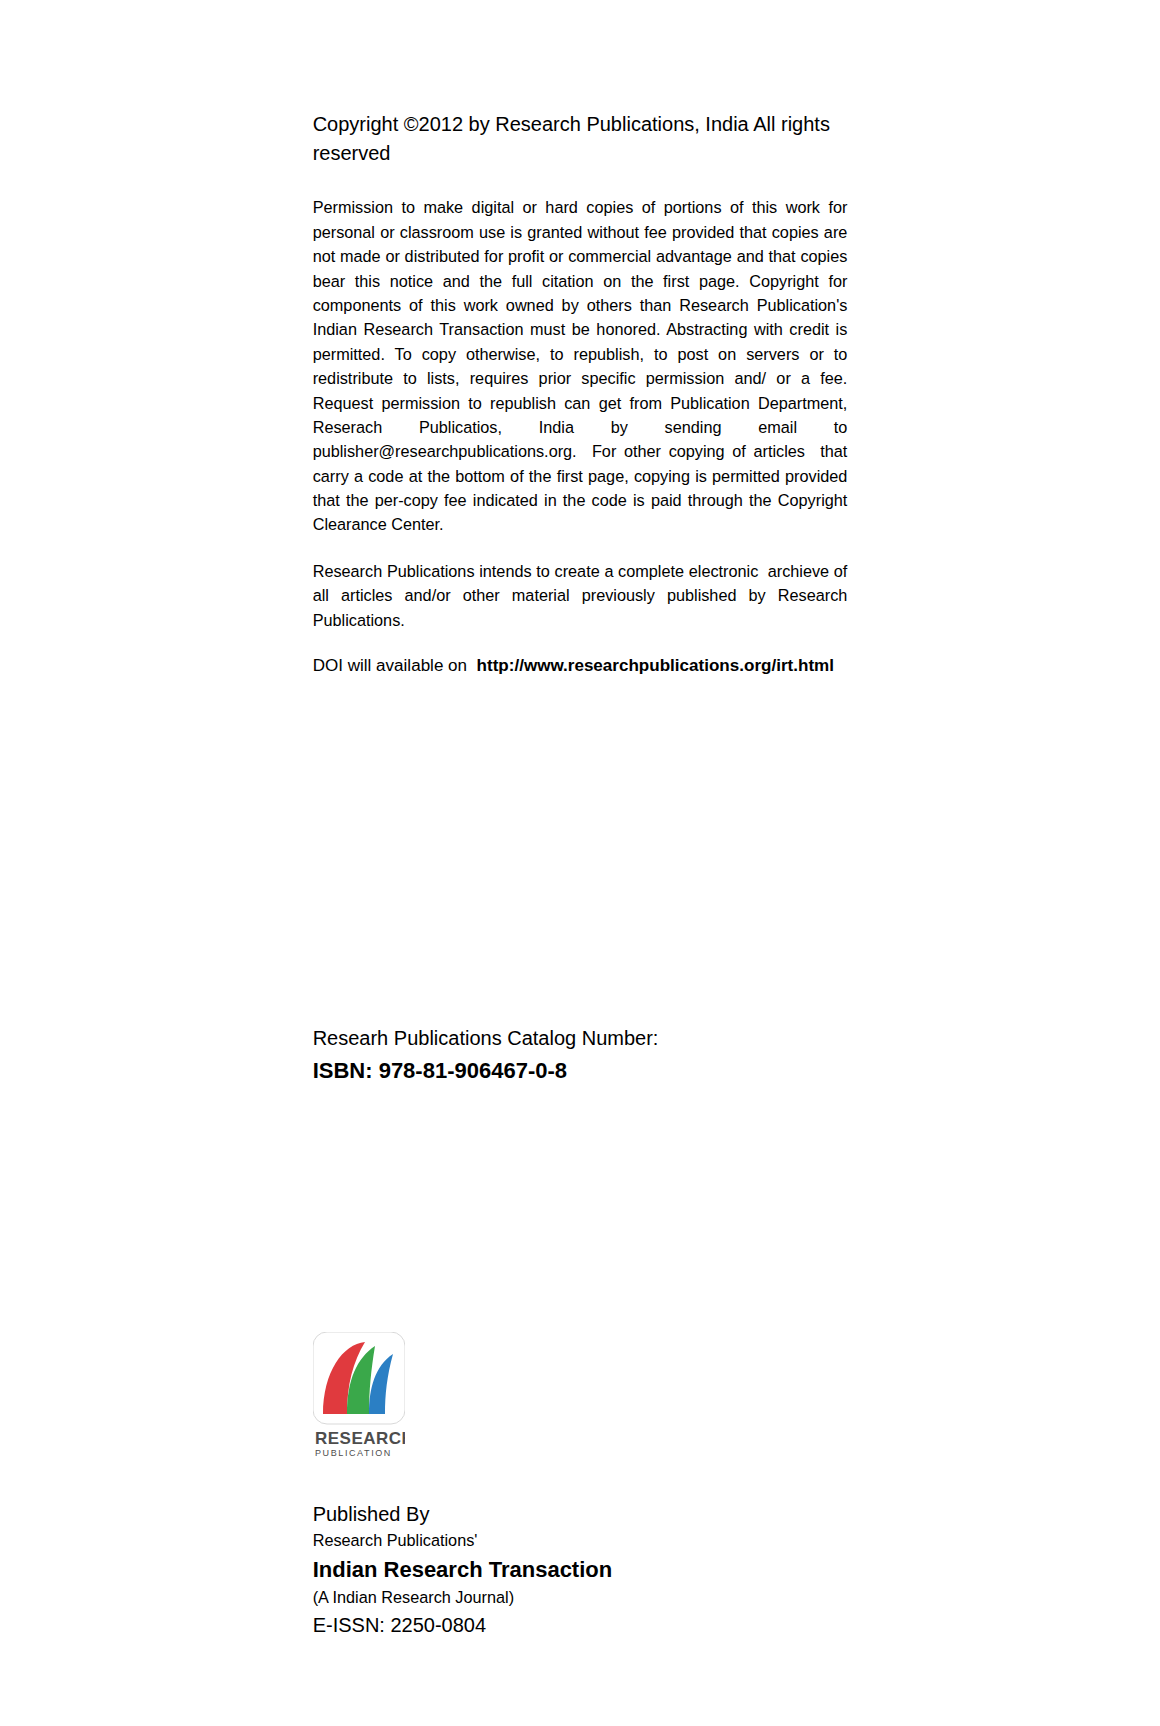Copyright ©2012 by Research Publications, India All rights reserved
Permission to make digital or hard copies of portions of this work for personal or classroom use is granted without fee provided that copies are not made or distributed for profit or commercial advantage and that copies bear this notice and the full citation on the first page. Copyright for components of this work owned by others than Research Publication's Indian Research Transaction must be honored. Abstracting with credit is permitted. To copy otherwise, to republish, to post on servers or to redistribute to lists, requires prior specific permission and/ or a fee. Request permission to republish can get from Publication Department, Reserach Publicatios, India by sending email to publisher@researchpublications.org. For other copying of articles that carry a code at the bottom of the first page, copying is permitted provided that the per-copy fee indicated in the code is paid through the Copyright Clearance Center.
Research Publications intends to create a complete electronic archieve of all articles and/or other material previously published by Research Publications.
DOI will available on http://www.researchpublications.org/irt.html
Researh Publications Catalog Number:
ISBN: 978-81-906467-0-8
RESEARCH PUBLICATION
Published By
Research Publications'
Indian Research Transaction
(A Indian Research Journal)
E-ISSN: 2250-0804